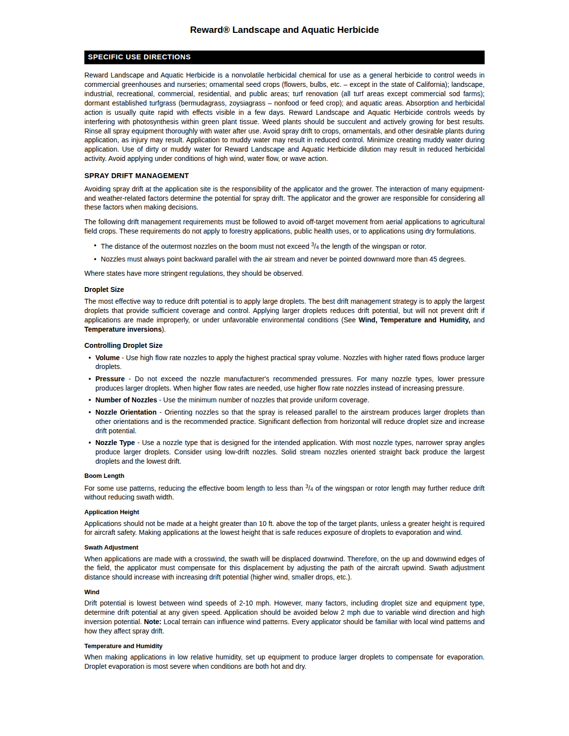Reward® Landscape and Aquatic Herbicide
SPECIFIC USE DIRECTIONS
Reward Landscape and Aquatic Herbicide is a nonvolatile herbicidal chemical for use as a general herbicide to control weeds in commercial greenhouses and nurseries; ornamental seed crops (flowers, bulbs, etc. – except in the state of California); landscape, industrial, recreational, commercial, residential, and public areas; turf renovation (all turf areas except commercial sod farms); dormant established turfgrass (bermudagrass, zoysiagrass – nonfood or feed crop); and aquatic areas. Absorption and herbicidal action is usually quite rapid with effects visible in a few days. Reward Landscape and Aquatic Herbicide controls weeds by interfering with photosynthesis within green plant tissue. Weed plants should be succulent and actively growing for best results. Rinse all spray equipment thoroughly with water after use. Avoid spray drift to crops, ornamentals, and other desirable plants during application, as injury may result. Application to muddy water may result in reduced control. Minimize creating muddy water during application. Use of dirty or muddy water for Reward Landscape and Aquatic Herbicide dilution may result in reduced herbicidal activity. Avoid applying under conditions of high wind, water flow, or wave action.
SPRAY DRIFT MANAGEMENT
Avoiding spray drift at the application site is the responsibility of the applicator and the grower. The interaction of many equipment- and weather-related factors determine the potential for spray drift. The applicator and the grower are responsible for considering all these factors when making decisions.
The following drift management requirements must be followed to avoid off-target movement from aerial applications to agricultural field crops. These requirements do not apply to forestry applications, public health uses, or to applications using dry formulations.
The distance of the outermost nozzles on the boom must not exceed 3/4 the length of the wingspan or rotor.
Nozzles must always point backward parallel with the air stream and never be pointed downward more than 45 degrees.
Where states have more stringent regulations, they should be observed.
Droplet Size
The most effective way to reduce drift potential is to apply large droplets. The best drift management strategy is to apply the largest droplets that provide sufficient coverage and control. Applying larger droplets reduces drift potential, but will not prevent drift if applications are made improperly, or under unfavorable environmental conditions (See Wind, Temperature and Humidity, and Temperature inversions).
Controlling Droplet Size
Volume - Use high flow rate nozzles to apply the highest practical spray volume. Nozzles with higher rated flows produce larger droplets.
Pressure - Do not exceed the nozzle manufacturer's recommended pressures. For many nozzle types, lower pressure produces larger droplets. When higher flow rates are needed, use higher flow rate nozzles instead of increasing pressure.
Number of Nozzles - Use the minimum number of nozzles that provide uniform coverage.
Nozzle Orientation - Orienting nozzles so that the spray is released parallel to the airstream produces larger droplets than other orientations and is the recommended practice. Significant deflection from horizontal will reduce droplet size and increase drift potential.
Nozzle Type - Use a nozzle type that is designed for the intended application. With most nozzle types, narrower spray angles produce larger droplets. Consider using low-drift nozzles. Solid stream nozzles oriented straight back produce the largest droplets and the lowest drift.
Boom Length
For some use patterns, reducing the effective boom length to less than 3/4 of the wingspan or rotor length may further reduce drift without reducing swath width.
Application Height
Applications should not be made at a height greater than 10 ft. above the top of the target plants, unless a greater height is required for aircraft safety. Making applications at the lowest height that is safe reduces exposure of droplets to evaporation and wind.
Swath Adjustment
When applications are made with a crosswind, the swath will be displaced downwind. Therefore, on the up and downwind edges of the field, the applicator must compensate for this displacement by adjusting the path of the aircraft upwind. Swath adjustment distance should increase with increasing drift potential (higher wind, smaller drops, etc.).
Wind
Drift potential is lowest between wind speeds of 2-10 mph. However, many factors, including droplet size and equipment type, determine drift potential at any given speed. Application should be avoided below 2 mph due to variable wind direction and high inversion potential. Note: Local terrain can influence wind patterns. Every applicator should be familiar with local wind patterns and how they affect spray drift.
Temperature and Humidity
When making applications in low relative humidity, set up equipment to produce larger droplets to compensate for evaporation. Droplet evaporation is most severe when conditions are both hot and dry.